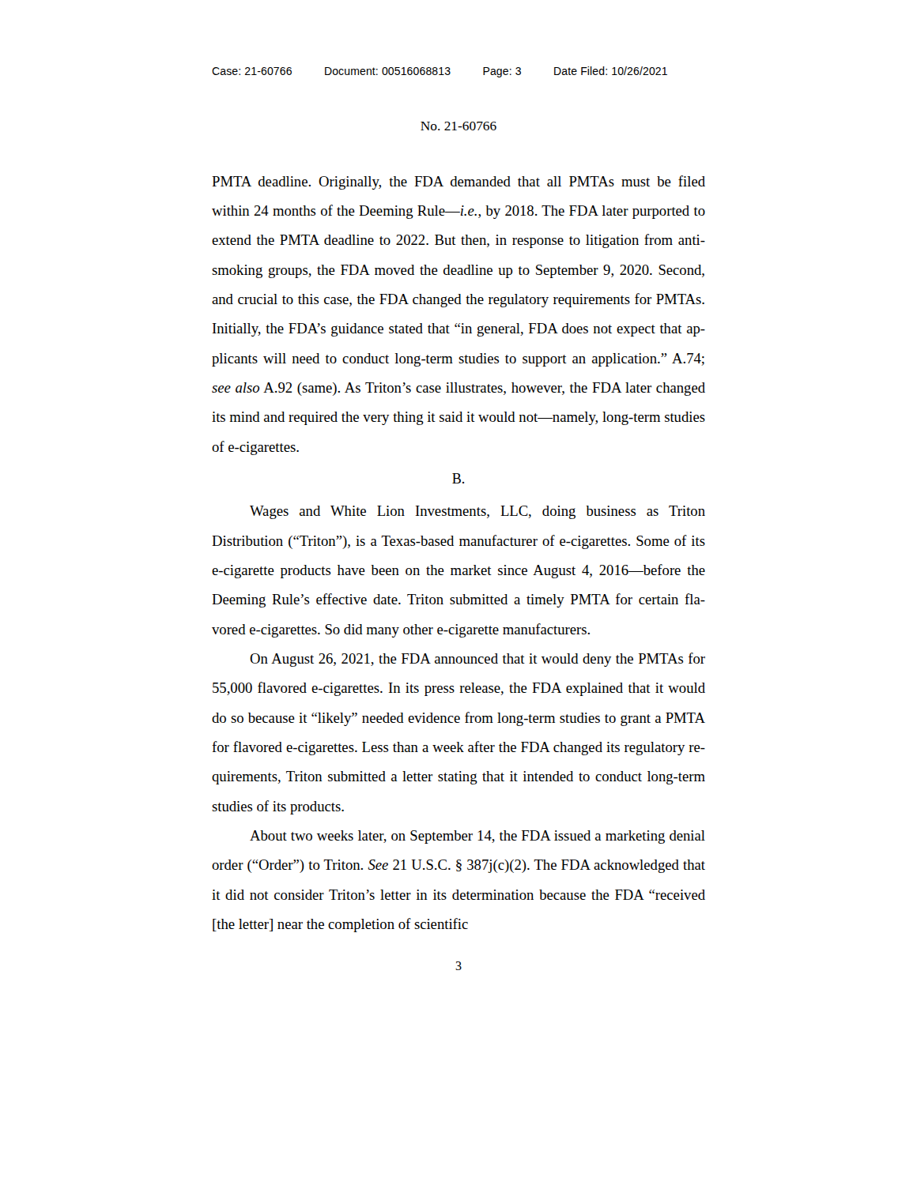Case: 21-60766 Document: 00516068813 Page: 3 Date Filed: 10/26/2021
No. 21-60766
PMTA deadline. Originally, the FDA demanded that all PMTAs must be filed within 24 months of the Deeming Rule—i.e., by 2018. The FDA later purported to extend the PMTA deadline to 2022. But then, in response to litigation from anti-smoking groups, the FDA moved the deadline up to September 9, 2020. Second, and crucial to this case, the FDA changed the regulatory requirements for PMTAs. Initially, the FDA’s guidance stated that “in general, FDA does not expect that applicants will need to conduct long-term studies to support an application.” A.74; see also A.92 (same). As Triton’s case illustrates, however, the FDA later changed its mind and required the very thing it said it would not—namely, long-term studies of e-cigarettes.
B.
Wages and White Lion Investments, LLC, doing business as Triton Distribution (“Triton”), is a Texas-based manufacturer of e-cigarettes. Some of its e-cigarette products have been on the market since August 4, 2016—before the Deeming Rule’s effective date. Triton submitted a timely PMTA for certain flavored e-cigarettes. So did many other e-cigarette manufacturers.
On August 26, 2021, the FDA announced that it would deny the PMTAs for 55,000 flavored e-cigarettes. In its press release, the FDA explained that it would do so because it “likely” needed evidence from long-term studies to grant a PMTA for flavored e-cigarettes. Less than a week after the FDA changed its regulatory requirements, Triton submitted a letter stating that it intended to conduct long-term studies of its products.
About two weeks later, on September 14, the FDA issued a marketing denial order (“Order”) to Triton. See 21 U.S.C. § 387j(c)(2). The FDA acknowledged that it did not consider Triton’s letter in its determination because the FDA “received [the letter] near the completion of scientific
3